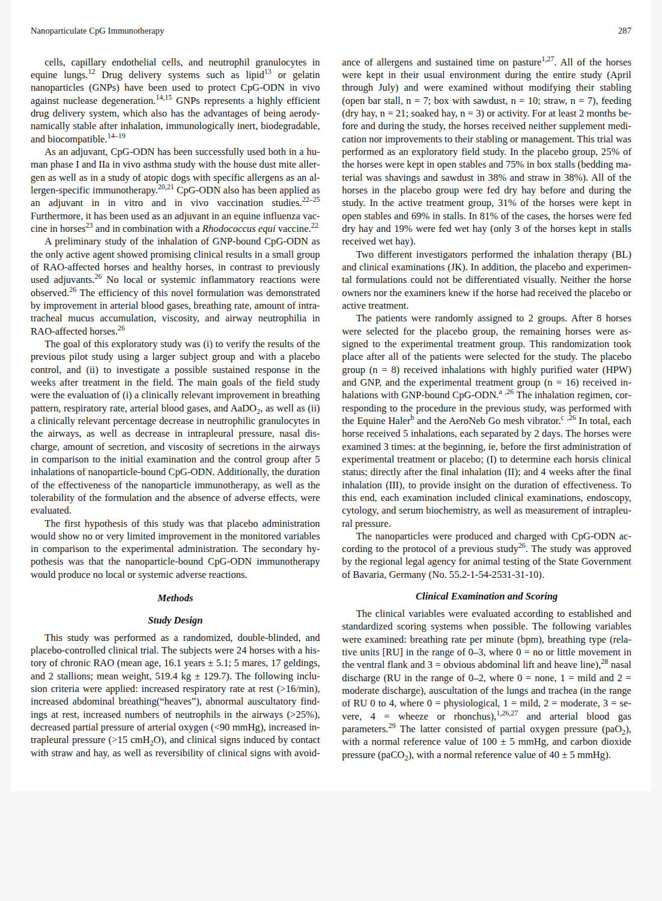Nanoparticulate CpG Immunotherapy 287
cells, capillary endothelial cells, and neutrophil granulocytes in equine lungs.12 Drug delivery systems such as lipid13 or gelatin nanoparticles (GNPs) have been used to protect CpG-ODN in vivo against nuclease degeneration.14,15 GNPs represents a highly efficient drug delivery system, which also has the advantages of being aerodynamically stable after inhalation, immunologically inert, biodegradable, and biocompatible.14–19
As an adjuvant, CpG-ODN has been successfully used both in a human phase I and IIa in vivo asthma study with the house dust mite allergen as well as in a study of atopic dogs with specific allergens as an allergen-specific immunotherapy.20,21 CpG-ODN also has been applied as an adjuvant in in vitro and in vivo vaccination studies.22–25 Furthermore, it has been used as an adjuvant in an equine influenza vaccine in horses23 and in combination with a Rhodococcus equi vaccine.22
A preliminary study of the inhalation of GNP-bound CpG-ODN as the only active agent showed promising clinical results in a small group of RAO-affected horses and healthy horses, in contrast to previously used adjuvants.26 No local or systemic inflammatory reactions were observed.26 The efficiency of this novel formulation was demonstrated by improvement in arterial blood gases, breathing rate, amount of intratracheal mucus accumulation, viscosity, and airway neutrophilia in RAO-affected horses.26
The goal of this exploratory study was (i) to verify the results of the previous pilot study using a larger subject group and with a placebo control, and (ii) to investigate a possible sustained response in the weeks after treatment in the field. The main goals of the field study were the evaluation of (i) a clinically relevant improvement in breathing pattern, respiratory rate, arterial blood gases, and AaDO2, as well as (ii) a clinically relevant percentage decrease in neutrophilic granulocytes in the airways, as well as decrease in intrapleural pressure, nasal discharge, amount of secretion, and viscosity of secretions in the airways in comparison to the initial examination and the control group after 5 inhalations of nanoparticle-bound CpG-ODN. Additionally, the duration of the effectiveness of the nanoparticle immunotherapy, as well as the tolerability of the formulation and the absence of adverse effects, were evaluated.
The first hypothesis of this study was that placebo administration would show no or very limited improvement in the monitored variables in comparison to the experimental administration. The secondary hypothesis was that the nanoparticle-bound CpG-ODN immunotherapy would produce no local or systemic adverse reactions.
Methods
Study Design
This study was performed as a randomized, double-blinded, and placebo-controlled clinical trial. The subjects were 24 horses with a history of chronic RAO (mean age, 16.1 years ± 5.1; 5 mares, 17 geldings, and 2 stallions; mean weight, 519.4 kg ± 129.7). The following inclusion criteria were applied: increased respiratory rate at rest (>16/min), increased abdominal breathing(“heaves”), abnormal auscultatory findings at rest, increased numbers of neutrophils in the airways (>25%), decreased partial pressure of arterial oxygen (<90 mmHg), increased intrapleural pressure (>15 cmH2O), and clinical signs induced by contact with straw and hay, as well as reversibility of clinical signs with avoidance of allergens and sustained time on pasture1,27. All of the horses were kept in their usual environment during the entire study (April through July) and were examined without modifying their stabling (open bar stall, n = 7; box with sawdust, n = 10; straw, n = 7), feeding (dry hay, n = 21; soaked hay, n = 3) or activity. For at least 2 months before and during the study, the horses received neither supplement medication nor improvements to their stabling or management. This trial was performed as an exploratory field study. In the placebo group, 25% of the horses were kept in open stables and 75% in box stalls (bedding material was shavings and sawdust in 38% and straw in 38%). All of the horses in the placebo group were fed dry hay before and during the study. In the active treatment group, 31% of the horses were kept in open stables and 69% in stalls. In 81% of the cases, the horses were fed dry hay and 19% were fed wet hay (only 3 of the horses kept in stalls received wet hay).
Two different investigators performed the inhalation therapy (BL) and clinical examinations (JK). In addition, the placebo and experimental formulations could not be differentiated visually. Neither the horse owners nor the examiners knew if the horse had received the placebo or active treatment.
The patients were randomly assigned to 2 groups. After 8 horses were selected for the placebo group, the remaining horses were assigned to the experimental treatment group. This randomization took place after all of the patients were selected for the study. The placebo group (n = 8) received inhalations with highly purified water (HPW) and GNP, and the experimental treatment group (n = 16) received inhalations with GNP-bound CpG-ODN.a ,26 The inhalation regimen, corresponding to the procedure in the previous study, was performed with the Equine Halerb and the AeroNeb Go mesh vibrator.c ,26 In total, each horse received 5 inhalations, each separated by 2 days. The horses were examined 3 times: at the beginning, ie, before the first administration of experimental treatment or placebo; (I) to determine each horsis clinical status; directly after the final inhalation (II); and 4 weeks after the final inhalation (III), to provide insight on the duration of effectiveness. To this end, each examination included clinical examinations, endoscopy, cytology, and serum biochemistry, as well as measurement of intrapleural pressure.
The nanoparticles were produced and charged with CpG-ODN according to the protocol of a previous study26. The study was approved by the regional legal agency for animal testing of the State Government of Bavaria, Germany (No. 55.2-1-54-2531-31-10).
Clinical Examination and Scoring
The clinical variables were evaluated according to established and standardized scoring systems when possible. The following variables were examined: breathing rate per minute (bpm), breathing type (relative units [RU] in the range of 0–3, where 0 = no or little movement in the ventral flank and 3 = obvious abdominal lift and heave line),28 nasal discharge (RU in the range of 0–2, where 0 = none, 1 = mild and 2 = moderate discharge), auscultation of the lungs and trachea (in the range of RU 0 to 4, where 0 = physiological, 1 = mild, 2 = moderate, 3 = severe, 4 = wheeze or rhonchus),1,26,27 and arterial blood gas parameters.29 The latter consisted of partial oxygen pressure (paO2), with a normal reference value of 100 ± 5 mmHg, and carbon dioxide pressure (paCO2), with a normal reference value of 40 ± 5 mmHg).